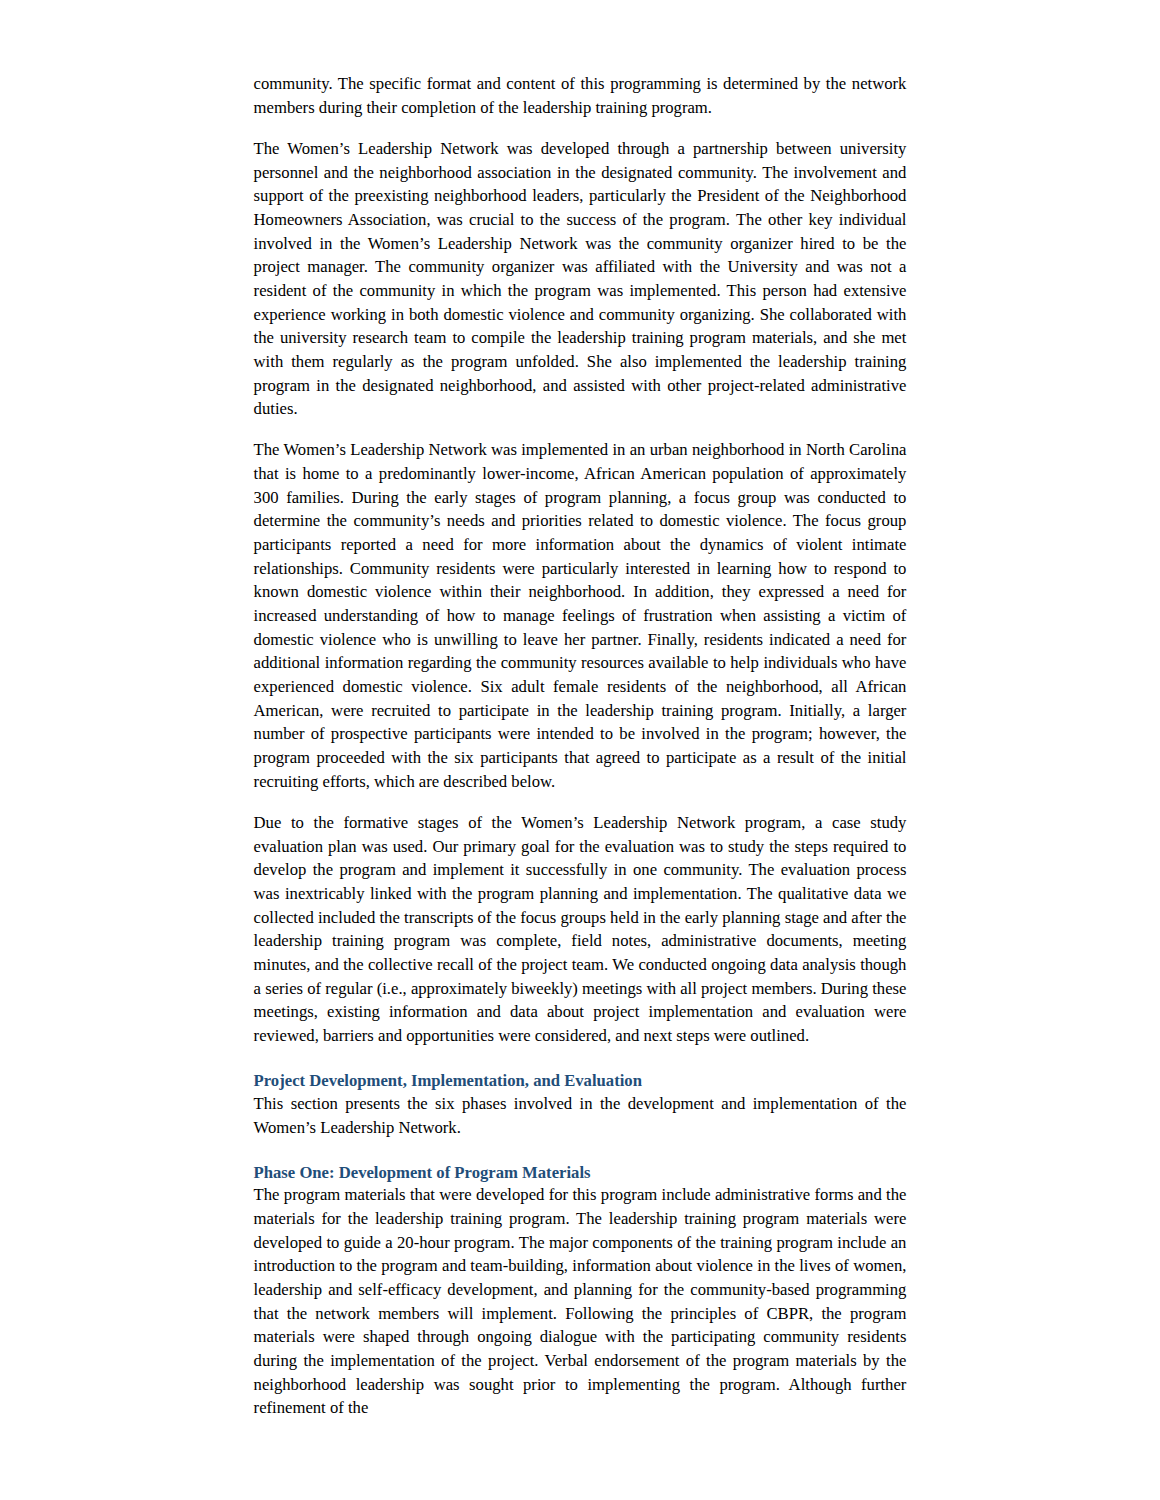community. The specific format and content of this programming is determined by the network members during their completion of the leadership training program.
The Women’s Leadership Network was developed through a partnership between university personnel and the neighborhood association in the designated community. The involvement and support of the preexisting neighborhood leaders, particularly the President of the Neighborhood Homeowners Association, was crucial to the success of the program. The other key individual involved in the Women’s Leadership Network was the community organizer hired to be the project manager. The community organizer was affiliated with the University and was not a resident of the community in which the program was implemented. This person had extensive experience working in both domestic violence and community organizing. She collaborated with the university research team to compile the leadership training program materials, and she met with them regularly as the program unfolded. She also implemented the leadership training program in the designated neighborhood, and assisted with other project-related administrative duties.
The Women’s Leadership Network was implemented in an urban neighborhood in North Carolina that is home to a predominantly lower-income, African American population of approximately 300 families. During the early stages of program planning, a focus group was conducted to determine the community’s needs and priorities related to domestic violence. The focus group participants reported a need for more information about the dynamics of violent intimate relationships. Community residents were particularly interested in learning how to respond to known domestic violence within their neighborhood. In addition, they expressed a need for increased understanding of how to manage feelings of frustration when assisting a victim of domestic violence who is unwilling to leave her partner. Finally, residents indicated a need for additional information regarding the community resources available to help individuals who have experienced domestic violence. Six adult female residents of the neighborhood, all African American, were recruited to participate in the leadership training program. Initially, a larger number of prospective participants were intended to be involved in the program; however, the program proceeded with the six participants that agreed to participate as a result of the initial recruiting efforts, which are described below.
Due to the formative stages of the Women’s Leadership Network program, a case study evaluation plan was used. Our primary goal for the evaluation was to study the steps required to develop the program and implement it successfully in one community. The evaluation process was inextricably linked with the program planning and implementation. The qualitative data we collected included the transcripts of the focus groups held in the early planning stage and after the leadership training program was complete, field notes, administrative documents, meeting minutes, and the collective recall of the project team. We conducted ongoing data analysis though a series of regular (i.e., approximately biweekly) meetings with all project members. During these meetings, existing information and data about project implementation and evaluation were reviewed, barriers and opportunities were considered, and next steps were outlined.
Project Development, Implementation, and Evaluation
This section presents the six phases involved in the development and implementation of the Women’s Leadership Network.
Phase One: Development of Program Materials
The program materials that were developed for this program include administrative forms and the materials for the leadership training program. The leadership training program materials were developed to guide a 20-hour program. The major components of the training program include an introduction to the program and team-building, information about violence in the lives of women, leadership and self-efficacy development, and planning for the community-based programming that the network members will implement. Following the principles of CBPR, the program materials were shaped through ongoing dialogue with the participating community residents during the implementation of the project. Verbal endorsement of the program materials by the neighborhood leadership was sought prior to implementing the program. Although further refinement of the